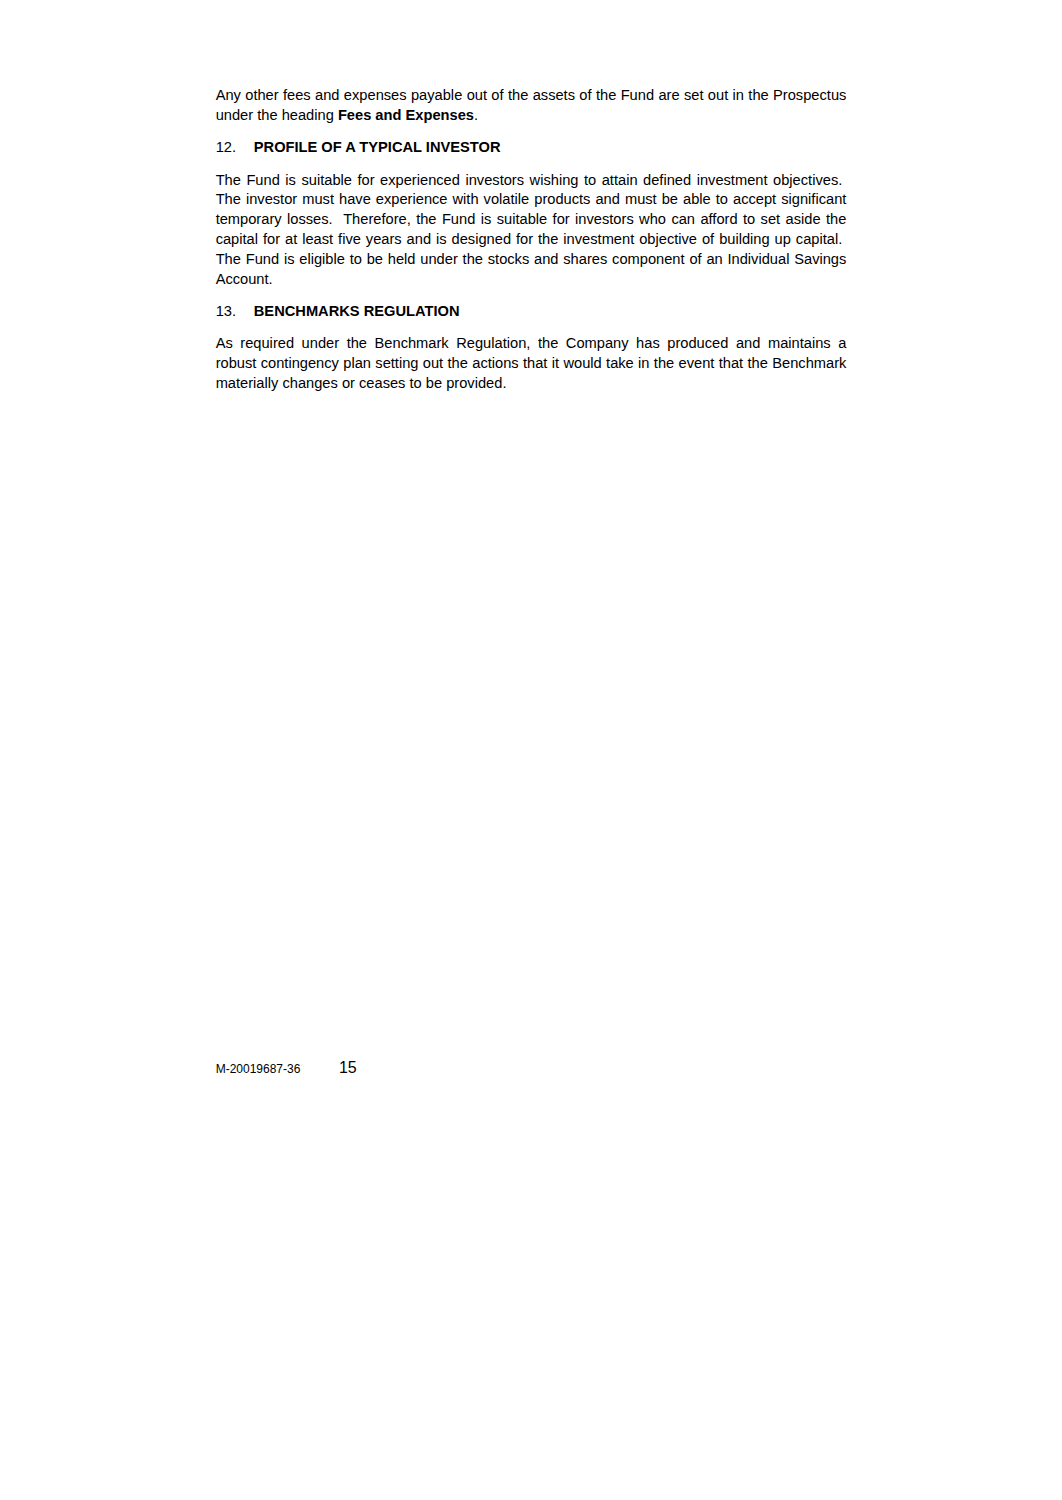Any other fees and expenses payable out of the assets of the Fund are set out in the Prospectus under the heading Fees and Expenses.
12. Profile of a Typical Investor
The Fund is suitable for experienced investors wishing to attain defined investment objectives. The investor must have experience with volatile products and must be able to accept significant temporary losses. Therefore, the Fund is suitable for investors who can afford to set aside the capital for at least five years and is designed for the investment objective of building up capital. The Fund is eligible to be held under the stocks and shares component of an Individual Savings Account.
13. Benchmarks Regulation
As required under the Benchmark Regulation, the Company has produced and maintains a robust contingency plan setting out the actions that it would take in the event that the Benchmark materially changes or ceases to be provided.
M-20019687-36 15